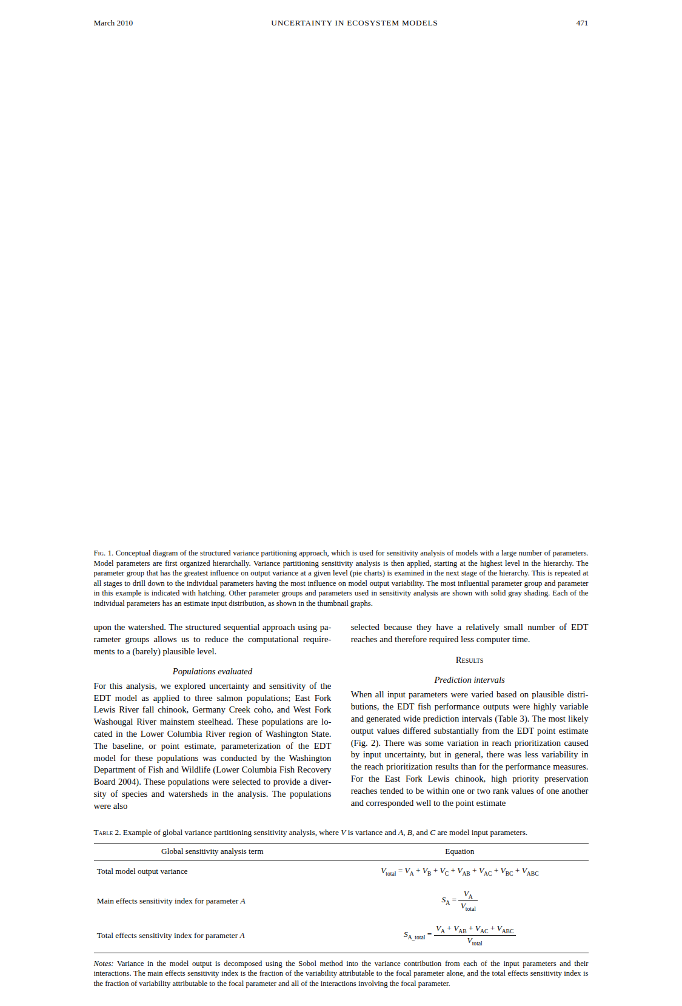March 2010 Uncertainty in Ecosystem Models 471
Fig. 1. Conceptual diagram of the structured variance partitioning approach, which is used for sensitivity analysis of models with a large number of parameters. Model parameters are first organized hierarchally. Variance partitioning sensitivity analysis is then applied, starting at the highest level in the hierarchy. The parameter group that has the greatest influence on output variance at a given level (pie charts) is examined in the next stage of the hierarchy. This is repeated at all stages to drill down to the individual parameters having the most influence on model output variability. The most influential parameter group and parameter in this example is indicated with hatching. Other parameter groups and parameters used in sensitivity analysis are shown with solid gray shading. Each of the individual parameters has an estimate input distribution, as shown in the thumbnail graphs.
upon the watershed. The structured sequential approach using parameter groups allows us to reduce the computational requirements to a (barely) plausible level.
Populations evaluated
For this analysis, we explored uncertainty and sensitivity of the EDT model as applied to three salmon populations; East Fork Lewis River fall chinook, Germany Creek coho, and West Fork Washougal River mainstem steelhead. These populations are located in the Lower Columbia River region of Washington State. The baseline, or point estimate, parameterization of the EDT model for these populations was conducted by the Washington Department of Fish and Wildlife (Lower Columbia Fish Recovery Board 2004). These populations were selected to provide a diversity of species and watersheds in the analysis. The populations were also
selected because they have a relatively small number of EDT reaches and therefore required less computer time.
Results
Prediction intervals
When all input parameters were varied based on plausible distributions, the EDT fish performance outputs were highly variable and generated wide prediction intervals (Table 3). The most likely output values differed substantially from the EDT point estimate (Fig. 2). There was some variation in reach prioritization caused by input uncertainty, but in general, there was less variability in the reach prioritization results than for the performance measures. For the East Fork Lewis chinook, high priority preservation reaches tended to be within one or two rank values of one another and corresponded well to the point estimate
Table 2. Example of global variance partitioning sensitivity analysis, where V is variance and A, B, and C are model input parameters.
| Global sensitivity analysis term | Equation |
| --- | --- |
| Total model output variance | V total = V A + V B + V C + V AB + V AC + V BC + V ABC |
| Main effects sensitivity index for parameter A | S A = V A V total |
| Total effects sensitivity index for parameter A | S A_total = V A + V AB + V AC + V ABC V total |
Notes: Variance in the model output is decomposed using the Sobol method into the variance contribution from each of the input parameters and their interactions. The main effects sensitivity index is the fraction of the variability attributable to the focal parameter alone, and the total effects sensitivity index is the fraction of variability attributable to the focal parameter and all of the interactions involving the focal parameter.